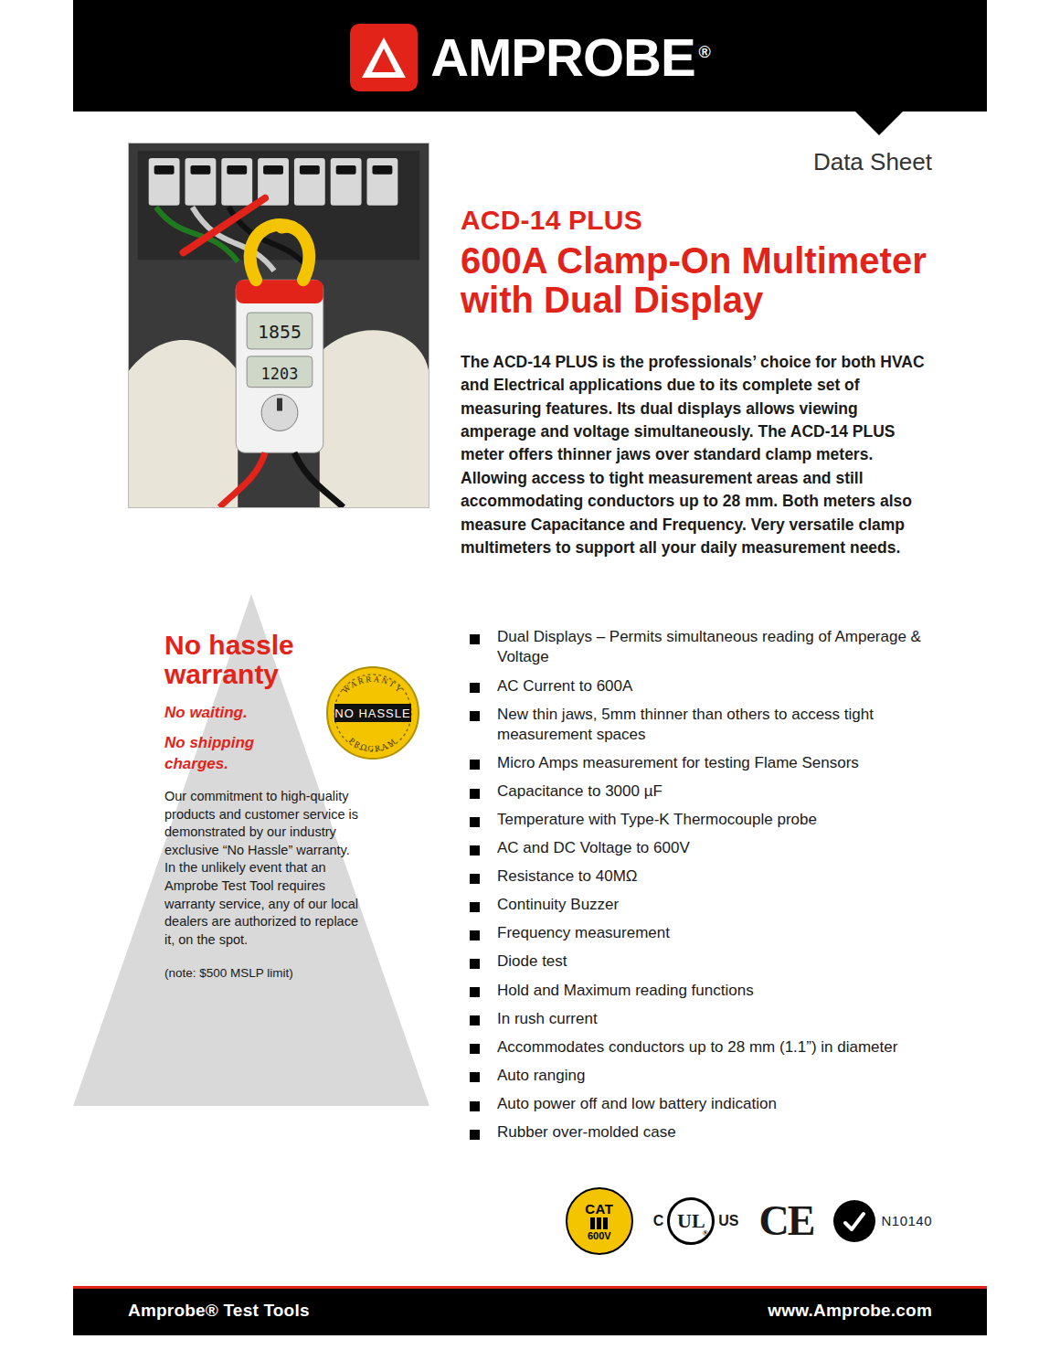AMPROBE®
1855 1203
Data Sheet
ACD-14 PLUS
600A Clamp-On Multimeter
with Dual Display
The ACD-14 PLUS is the professionals’ choice for both HVAC and Electrical applications due to its complete set of measuring features. Its dual displays allows viewing amperage and voltage simultaneously. The ACD-14 PLUS meter offers thinner jaws over standard clamp meters. Allowing access to tight measurement areas and still accommodating conductors up to 28 mm. Both meters also measure Capacitance and Frequency. Very versatile clamp multimeters to support all your daily measurement needs.
No hassle
warranty
No waiting.
No shipping
charges.
Our commitment to high-quality products and customer service is demonstrated by our industry exclusive “No Hassle” warranty. In the unlikely event that an Amprobe Test Tool requires warranty service, any of our local dealers are authorized to replace it, on the spot.
(note: $500 MSLP limit)
WARRANTY PROGRAM NO HASSLE
Dual Displays – Permits simultaneous reading of Amperage & Voltage
AC Current to 600A
New thin jaws, 5mm thinner than others to access tight measurement spaces
Micro Amps measurement for testing Flame Sensors
Capacitance to 3000 µF
Temperature with Type-K Thermocouple probe
AC and DC Voltage to 600V
Resistance to 40MΩ
Continuity Buzzer
Frequency measurement
Diode test
Hold and Maximum reading functions
In rush current
Accommodates conductors up to 28 mm (1.1”) in diameter
Auto ranging
Auto power off and low battery indication
Rubber over-molded case
CAT 600V
C UL® US
CE
N10140
Amprobe® Test Tools www.Amprobe.com